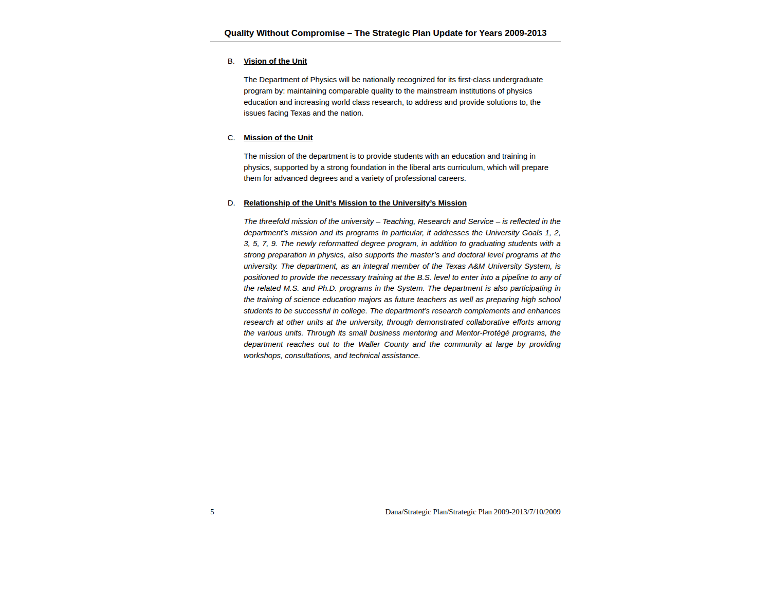Quality Without Compromise – The Strategic Plan Update for Years 2009-2013
B. Vision of the Unit
The Department of Physics will be nationally recognized for its first-class undergraduate program by: maintaining comparable quality to the mainstream institutions of physics education and increasing world class research, to address and provide solutions to, the issues facing Texas and the nation.
C. Mission of the Unit
The mission of the department is to provide students with an education and training in physics, supported by a strong foundation in the liberal arts curriculum, which will prepare them for advanced degrees and a variety of professional careers.
D. Relationship of the Unit’s Mission to the University’s Mission
The threefold mission of the university – Teaching, Research and Service – is reflected in the department’s mission and its programs In particular, it addresses the University Goals 1, 2, 3, 5, 7, 9. The newly reformatted degree program, in addition to graduating students with a strong preparation in physics, also supports the master’s and doctoral level programs at the university. The department, as an integral member of the Texas A&M University System, is positioned to provide the necessary training at the B.S. level to enter into a pipeline to any of the related M.S. and Ph.D. programs in the System. The department is also participating in the training of science education majors as future teachers as well as preparing high school students to be successful in college. The department’s research complements and enhances research at other units at the university, through demonstrated collaborative efforts among the various units. Through its small business mentoring and Mentor-Protégé programs, the department reaches out to the Waller County and the community at large by providing workshops, consultations, and technical assistance.
5 Dana/Strategic Plan/Strategic Plan 2009-2013/7/10/2009